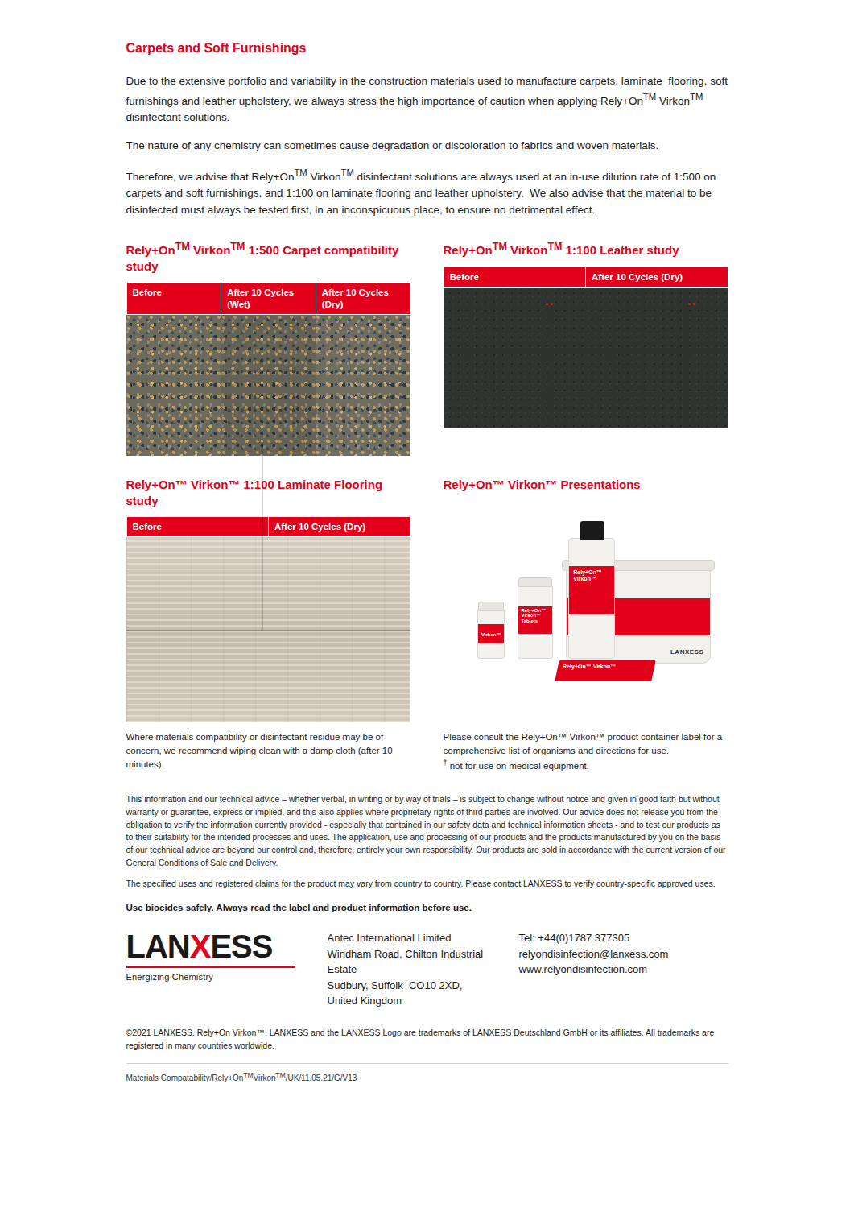Carpets and Soft Furnishings
Due to the extensive portfolio and variability in the construction materials used to manufacture carpets, laminate flooring, soft furnishings and leather upholstery, we always stress the high importance of caution when applying Rely+OnTM VirkonTM disinfectant solutions.
The nature of any chemistry can sometimes cause degradation or discoloration to fabrics and woven materials.
Therefore, we advise that Rely+OnTM VirkonTM disinfectant solutions are always used at an in-use dilution rate of 1:500 on carpets and soft furnishings, and 1:100 on laminate flooring and leather upholstery. We also advise that the material to be disinfected must always be tested first, in an inconspicuous place, to ensure no detrimental effect.
Rely+OnTM VirkonTM 1:500 Carpet compatibility study
| Before | After 10 Cycles (Wet) | After 10 Cycles (Dry) |
| --- | --- | --- |
Rely+OnTM VirkonTM 1:100 Leather study
| Before | After 10 Cycles (Dry) |
| --- | --- |
Rely+On™ Virkon™ 1:100 Laminate Flooring study
| Before | After 10 Cycles (Dry) |
| --- | --- |
Rely+On™ Virkon™ Presentations
Rely+On™
Virkon™
LANXESS
Rely+On™
Virkon™
Rely+On™
Virkon™
Tablets
Virkon™
Rely+On™ Virkon™
Where materials compatibility or disinfectant residue may be of concern, we recommend wiping clean with a damp cloth (after 10 minutes).
Please consult the Rely+On™ Virkon™ product container label for a comprehensive list of organisms and directions for use.
† not for use on medical equipment.
This information and our technical advice – whether verbal, in writing or by way of trials – is subject to change without notice and given in good faith but without warranty or guarantee, express or implied, and this also applies where proprietary rights of third parties are involved. Our advice does not release you from the obligation to verify the information currently provided - especially that contained in our safety data and technical information sheets - and to test our products as to their suitability for the intended processes and uses. The application, use and processing of our products and the products manufactured by you on the basis of our technical advice are beyond our control and, therefore, entirely your own responsibility. Our products are sold in accordance with the current version of our General Conditions of Sale and Delivery.
The specified uses and registered claims for the product may vary from country to country. Please contact LANXESS to verify country-specific approved uses.
Use biocides safely. Always read the label and product information before use.
LANXESS
Energizing Chemistry
Antec International Limited
Windham Road, Chilton Industrial Estate
Sudbury, Suffolk CO10 2XD,
United Kingdom
Tel: +44(0)1787 377305
relyondisinfection@lanxess.com
www.relyondisinfection.com
©2021 LANXESS. Rely+On Virkon™, LANXESS and the LANXESS Logo are trademarks of LANXESS Deutschland GmbH or its affiliates. All trademarks are registered in many countries worldwide.
Materials Compatability/Rely+OnTMVirkonTM/UK/11.05.21/G/V13